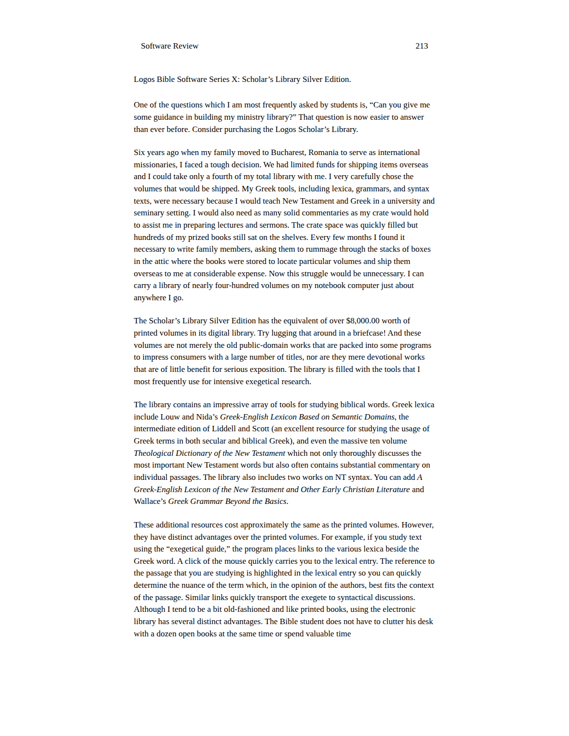Software Review 213
Logos Bible Software Series X: Scholar’s Library Silver Edition.
One of the questions which I am most frequently asked by students is, “Can you give me some guidance in building my ministry library?” That question is now easier to answer than ever before. Consider purchasing the Logos Scholar’s Library.
Six years ago when my family moved to Bucharest, Romania to serve as international missionaries, I faced a tough decision. We had limited funds for shipping items overseas and I could take only a fourth of my total library with me. I very carefully chose the volumes that would be shipped. My Greek tools, including lexica, grammars, and syntax texts, were necessary because I would teach New Testament and Greek in a university and seminary setting. I would also need as many solid commentaries as my crate would hold to assist me in preparing lectures and sermons. The crate space was quickly filled but hundreds of my prized books still sat on the shelves. Every few months I found it necessary to write family members, asking them to rummage through the stacks of boxes in the attic where the books were stored to locate particular volumes and ship them overseas to me at considerable expense. Now this struggle would be unnecessary. I can carry a library of nearly four-hundred volumes on my notebook computer just about anywhere I go.
The Scholar’s Library Silver Edition has the equivalent of over $8,000.00 worth of printed volumes in its digital library. Try lugging that around in a briefcase! And these volumes are not merely the old public-domain works that are packed into some programs to impress consumers with a large number of titles, nor are they mere devotional works that are of little benefit for serious exposition. The library is filled with the tools that I most frequently use for intensive exegetical research.
The library contains an impressive array of tools for studying biblical words. Greek lexica include Louw and Nida’s Greek-English Lexicon Based on Semantic Domains, the intermediate edition of Liddell and Scott (an excellent resource for studying the usage of Greek terms in both secular and biblical Greek), and even the massive ten volume Theological Dictionary of the New Testament which not only thoroughly discusses the most important New Testament words but also often contains substantial commentary on individual passages. The library also includes two works on NT syntax. You can add A Greek-English Lexicon of the New Testament and Other Early Christian Literature and Wallace’s Greek Grammar Beyond the Basics.
These additional resources cost approximately the same as the printed volumes. However, they have distinct advantages over the printed volumes. For example, if you study text using the “exegetical guide,” the program places links to the various lexica beside the Greek word. A click of the mouse quickly carries you to the lexical entry. The reference to the passage that you are studying is highlighted in the lexical entry so you can quickly determine the nuance of the term which, in the opinion of the authors, best fits the context of the passage. Similar links quickly transport the exegete to syntactical discussions. Although I tend to be a bit old-fashioned and like printed books, using the electronic library has several distinct advantages. The Bible student does not have to clutter his desk with a dozen open books at the same time or spend valuable time